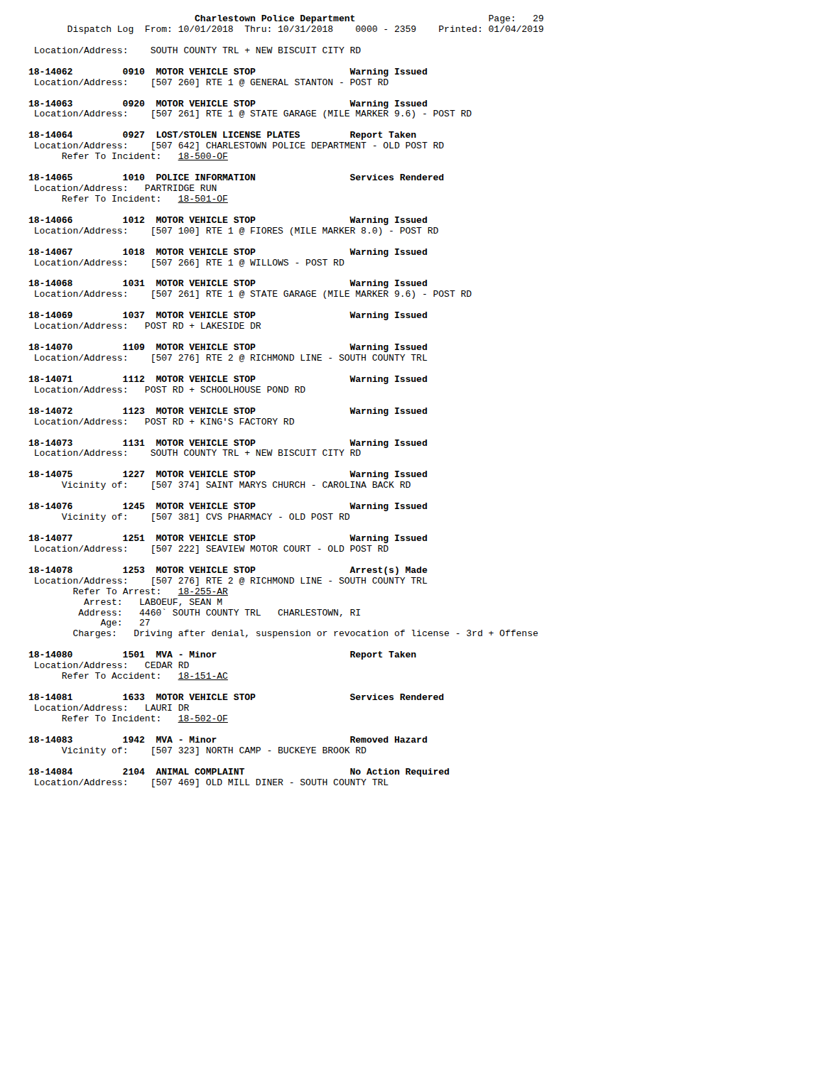Charlestown Police Department                        Page:   29
       Dispatch Log  From: 10/01/2018  Thru: 10/31/2018    0000 - 2359    Printed: 01/04/2019

 Location/Address:    SOUTH COUNTY TRL + NEW BISCUIT CITY RD

18-14062         0910  MOTOR VEHICLE STOP                 Warning Issued
 Location/Address:    [507 260] RTE 1 @ GENERAL STANTON - POST RD

18-14063         0920  MOTOR VEHICLE STOP                 Warning Issued
 Location/Address:    [507 261] RTE 1 @ STATE GARAGE (MILE MARKER 9.6) - POST RD

18-14064         0927  LOST/STOLEN LICENSE PLATES         Report Taken
 Location/Address:    [507 642] CHARLESTOWN POLICE DEPARTMENT - OLD POST RD
      Refer To Incident:   18-500-OF

18-14065         1010  POLICE INFORMATION                 Services Rendered
 Location/Address:   PARTRIDGE RUN
      Refer To Incident:   18-501-OF

18-14066         1012  MOTOR VEHICLE STOP                 Warning Issued
 Location/Address:    [507 100] RTE 1 @ FIORES (MILE MARKER 8.0) - POST RD

18-14067         1018  MOTOR VEHICLE STOP                 Warning Issued
 Location/Address:    [507 266] RTE 1 @ WILLOWS - POST RD

18-14068         1031  MOTOR VEHICLE STOP                 Warning Issued
 Location/Address:    [507 261] RTE 1 @ STATE GARAGE (MILE MARKER 9.6) - POST RD

18-14069         1037  MOTOR VEHICLE STOP                 Warning Issued
 Location/Address:   POST RD + LAKESIDE DR

18-14070         1109  MOTOR VEHICLE STOP                 Warning Issued
 Location/Address:    [507 276] RTE 2 @ RICHMOND LINE - SOUTH COUNTY TRL

18-14071         1112  MOTOR VEHICLE STOP                 Warning Issued
 Location/Address:   POST RD + SCHOOLHOUSE POND RD

18-14072         1123  MOTOR VEHICLE STOP                 Warning Issued
 Location/Address:   POST RD + KING'S FACTORY RD

18-14073         1131  MOTOR VEHICLE STOP                 Warning Issued
 Location/Address:    SOUTH COUNTY TRL + NEW BISCUIT CITY RD

18-14075         1227  MOTOR VEHICLE STOP                 Warning Issued
      Vicinity of:    [507 374] SAINT MARYS CHURCH - CAROLINA BACK RD

18-14076         1245  MOTOR VEHICLE STOP                 Warning Issued
      Vicinity of:    [507 381] CVS PHARMACY - OLD POST RD

18-14077         1251  MOTOR VEHICLE STOP                 Warning Issued
 Location/Address:    [507 222] SEAVIEW MOTOR COURT - OLD POST RD

18-14078         1253  MOTOR VEHICLE STOP                 Arrest(s) Made
 Location/Address:    [507 276] RTE 2 @ RICHMOND LINE - SOUTH COUNTY TRL
        Refer To Arrest:   18-255-AR
          Arrest:   LABOEUF, SEAN M
         Address:   4460` SOUTH COUNTY TRL   CHARLESTOWN, RI
             Age:   27
        Charges:   Driving after denial, suspension or revocation of license - 3rd + Offense

18-14080         1501  MVA - Minor                        Report Taken
 Location/Address:   CEDAR RD
      Refer To Accident:   18-151-AC

18-14081         1633  MOTOR VEHICLE STOP                 Services Rendered
 Location/Address:   LAURI DR
      Refer To Incident:   18-502-OF

18-14083         1942  MVA - Minor                        Removed Hazard
      Vicinity of:    [507 323] NORTH CAMP - BUCKEYE BROOK RD

18-14084         2104  ANIMAL COMPLAINT                   No Action Required
 Location/Address:    [507 469] OLD MILL DINER - SOUTH COUNTY TRL